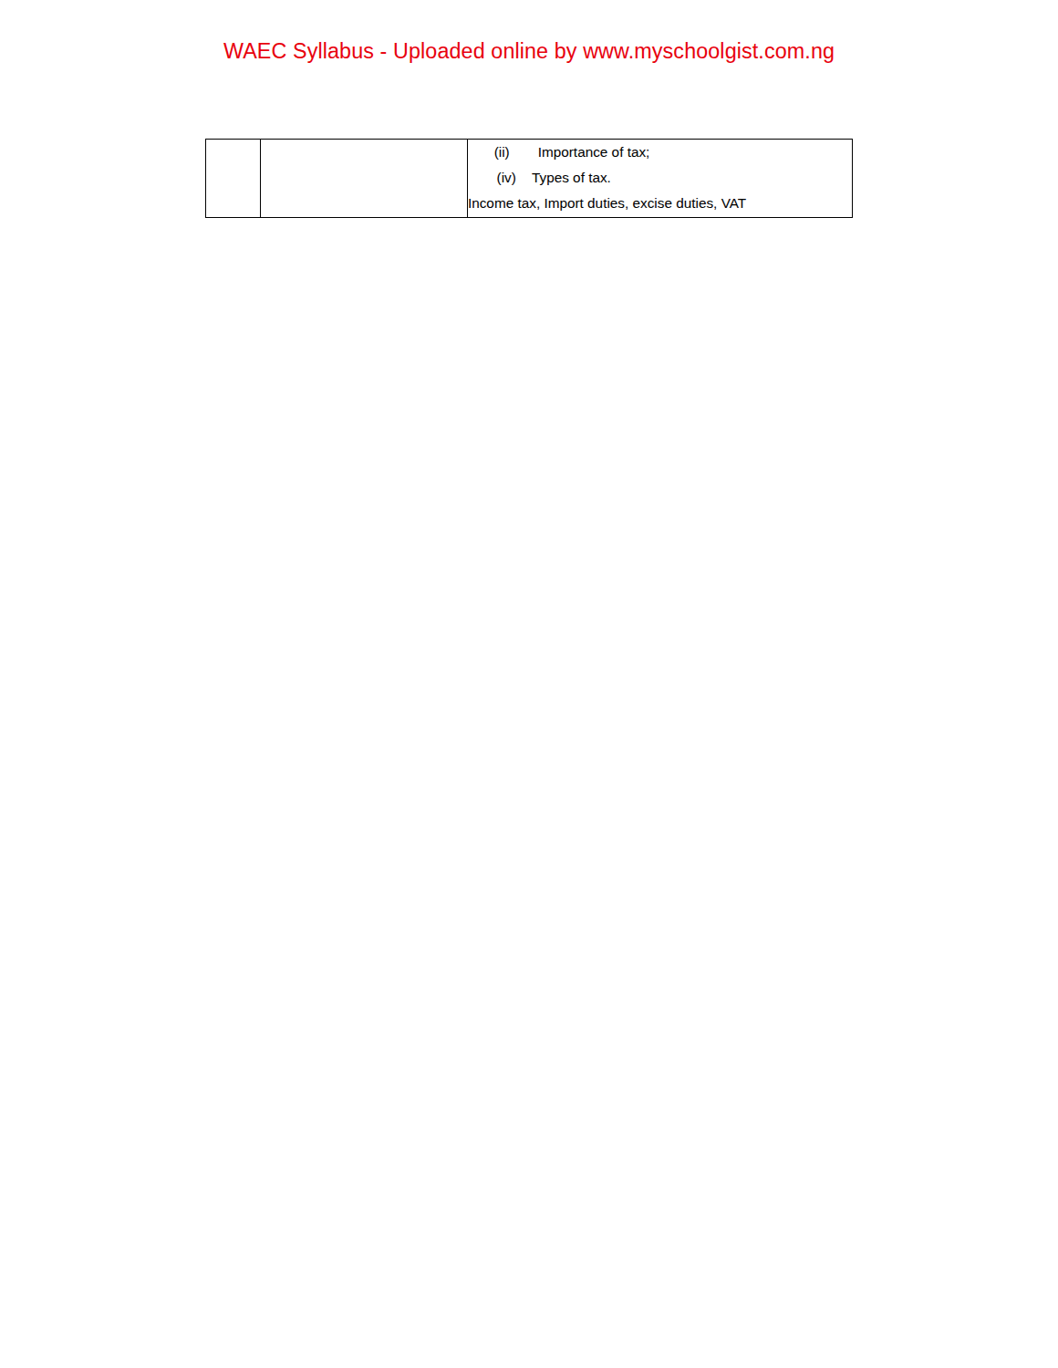WAEC Syllabus - Uploaded online by www.myschoolgist.com.ng
| | | (ii) Importance of tax; (iv) Types of tax. Income tax, Import duties, excise duties, VAT |